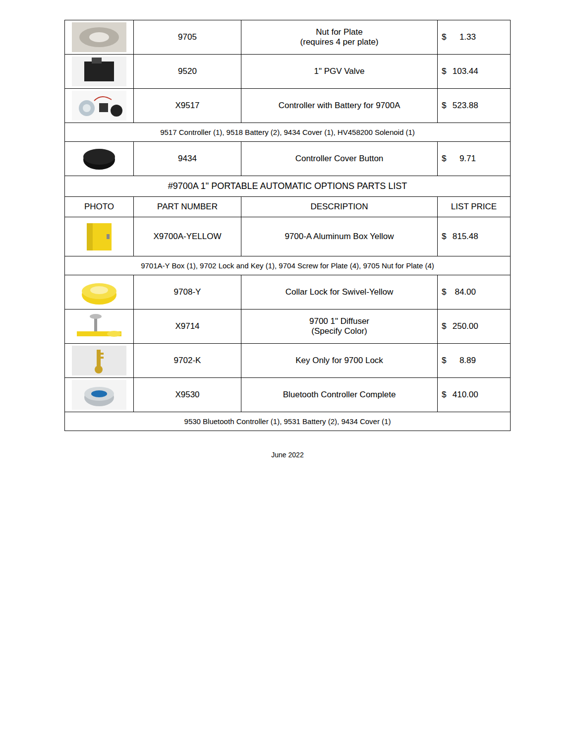| | 9705 | Nut for Plate (requires 4 per plate) | $ 1.33 |
| | 9520 | 1" PGV Valve | $ 103.44 |
| | X9517 | Controller with Battery for 9700A | $ 523.88 |
| 9517 Controller (1), 9518 Battery (2), 9434 Cover (1), HV458200 Solenoid (1) |
| | 9434 | Controller Cover Button | $ 9.71 |
| #9700A 1" PORTABLE AUTOMATIC OPTIONS PARTS LIST |
| PHOTO | PART NUMBER | DESCRIPTION | LIST PRICE |
| | X9700A-YELLOW | 9700-A Aluminum Box Yellow | $ 815.48 |
| 9701A-Y Box (1), 9702 Lock and Key (1), 9704 Screw for Plate (4), 9705 Nut for Plate (4) |
| | 9708-Y | Collar Lock for Swivel-Yellow | $ 84.00 |
| | X9714 | 9700 1" Diffuser (Specify Color) | $ 250.00 |
| | 9702-K | Key Only for 9700 Lock | $ 8.89 |
| | X9530 | Bluetooth Controller Complete | $ 410.00 |
| 9530 Bluetooth Controller (1), 9531 Battery (2), 9434 Cover (1) |
June 2022